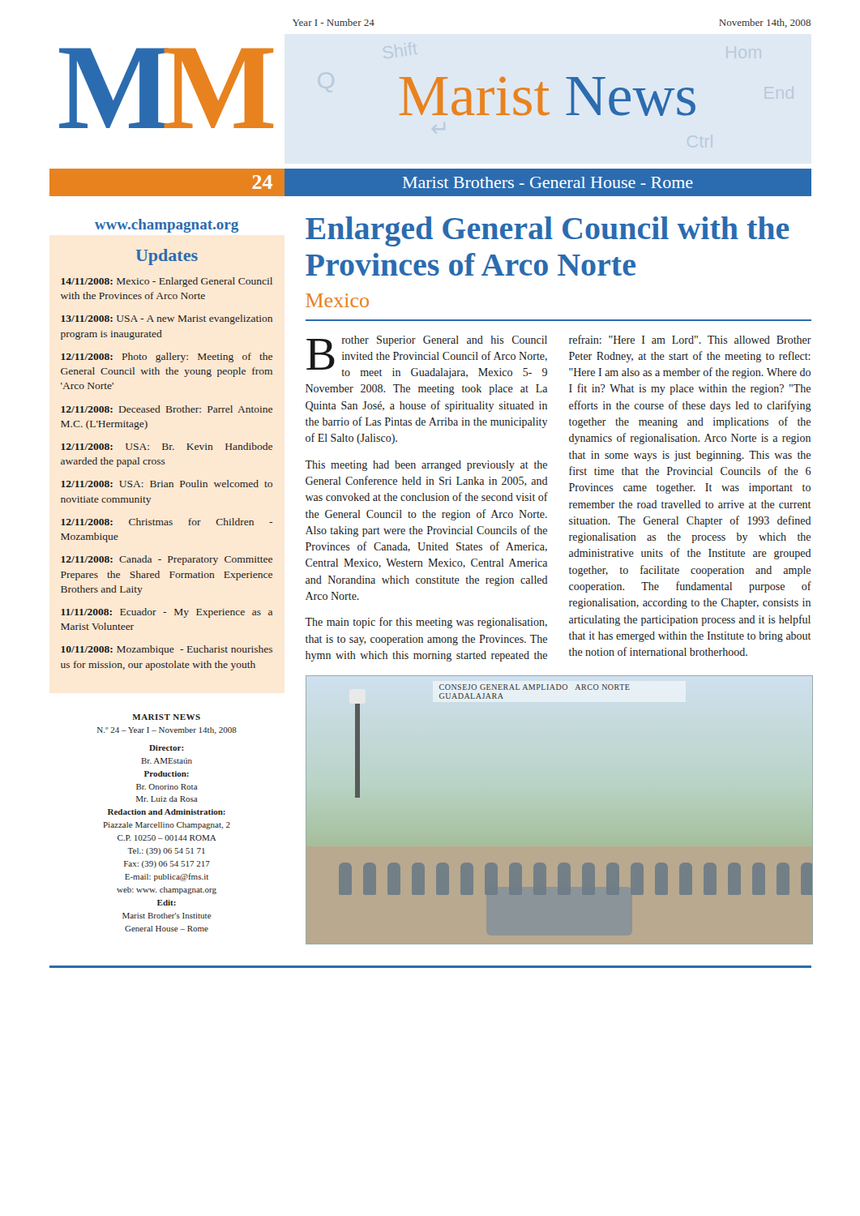Year I - Number 24
November 14th, 2008
MM
24
Q Shift Hom End ↵ Ctrl
Marist News
Marist Brothers - General House - Rome
www.champagnat.org
Updates
14/11/2008: Mexico - Enlarged General Council with the Provinces of Arco Norte
13/11/2008: USA - A new Marist evangelization program is inaugurated
12/11/2008: Photo gallery: Meeting of the General Council with the young people from 'Arco Norte'
12/11/2008: Deceased Brother: Parrel Antoine M.C. (L'Hermitage)
12/11/2008: USA: Br. Kevin Handibode awarded the papal cross
12/11/2008: USA: Brian Poulin welcomed to novitiate community
12/11/2008: Christmas for Children - Mozambique
12/11/2008: Canada - Preparatory Committee Prepares the Shared Formation Experience Brothers and Laity
11/11/2008: Ecuador - My Experience as a Marist Volunteer
10/11/2008: Mozambique - Eucharist nourishes us for mission, our apostolate with the youth
MARIST NEWS
N.º 24 – Year I – November 14th, 2008
Director:
Br. AMEstaún
Production:
Br. Onorino Rota
Mr. Luiz da Rosa
Redaction and Administration:
Piazzale Marcellino Champagnat, 2
C.P. 10250 – 00144 ROMA
Tel.: (39) 06 54 51 71
Fax: (39) 06 54 517 217
E-mail: publica@fms.it
web: www. champagnat.org
Edit:
Marist Brother's Institute
General House – Rome
Enlarged General Council with the Provinces of Arco Norte
Mexico
Brother Superior General and his Council invited the Provincial Council of Arco Norte, to meet in Guadalajara, Mexico 5- 9 November 2008. The meeting took place at La Quinta San José, a house of spirituality situated in the barrio of Las Pintas de Arriba in the municipality of El Salto (Jalisco).
This meeting had been arranged previously at the General Conference held in Sri Lanka in 2005, and was convoked at the conclusion of the second visit of the General Council to the region of Arco Norte. Also taking part were the Provincial Councils of the Provinces of Canada, United States of America, Central Mexico, Western Mexico, Central America and Norandina which constitute the region called Arco Norte.
The main topic for this meeting was regionalisation, that is to say, cooperation among the Provinces. The hymn with which this morning started repeated the refrain: "Here I am Lord". This allowed Brother Peter Rodney, at the start of the meeting to reflect: "Here I am also as a member of the region. Where do I fit in? What is my place within the region? "The efforts in the course of these days led to clarifying together the meaning and implications of the dynamics of regionalisation. Arco Norte is a region that in some ways is just beginning. This was the first time that the Provincial Councils of the 6 Provinces came together. It was important to remember the road travelled to arrive at the current situation. The General Chapter of 1993 defined regionalisation as the process by which the administrative units of the Institute are grouped together, to facilitate cooperation and ample cooperation. The fundamental purpose of regionalisation, according to the Chapter, consists in articulating the participation process and it is helpful that it has emerged within the Institute to bring about the notion of international brotherhood.
CONSEJO GENERAL AMPLIADO ARCO NORTE GUADALAJARA